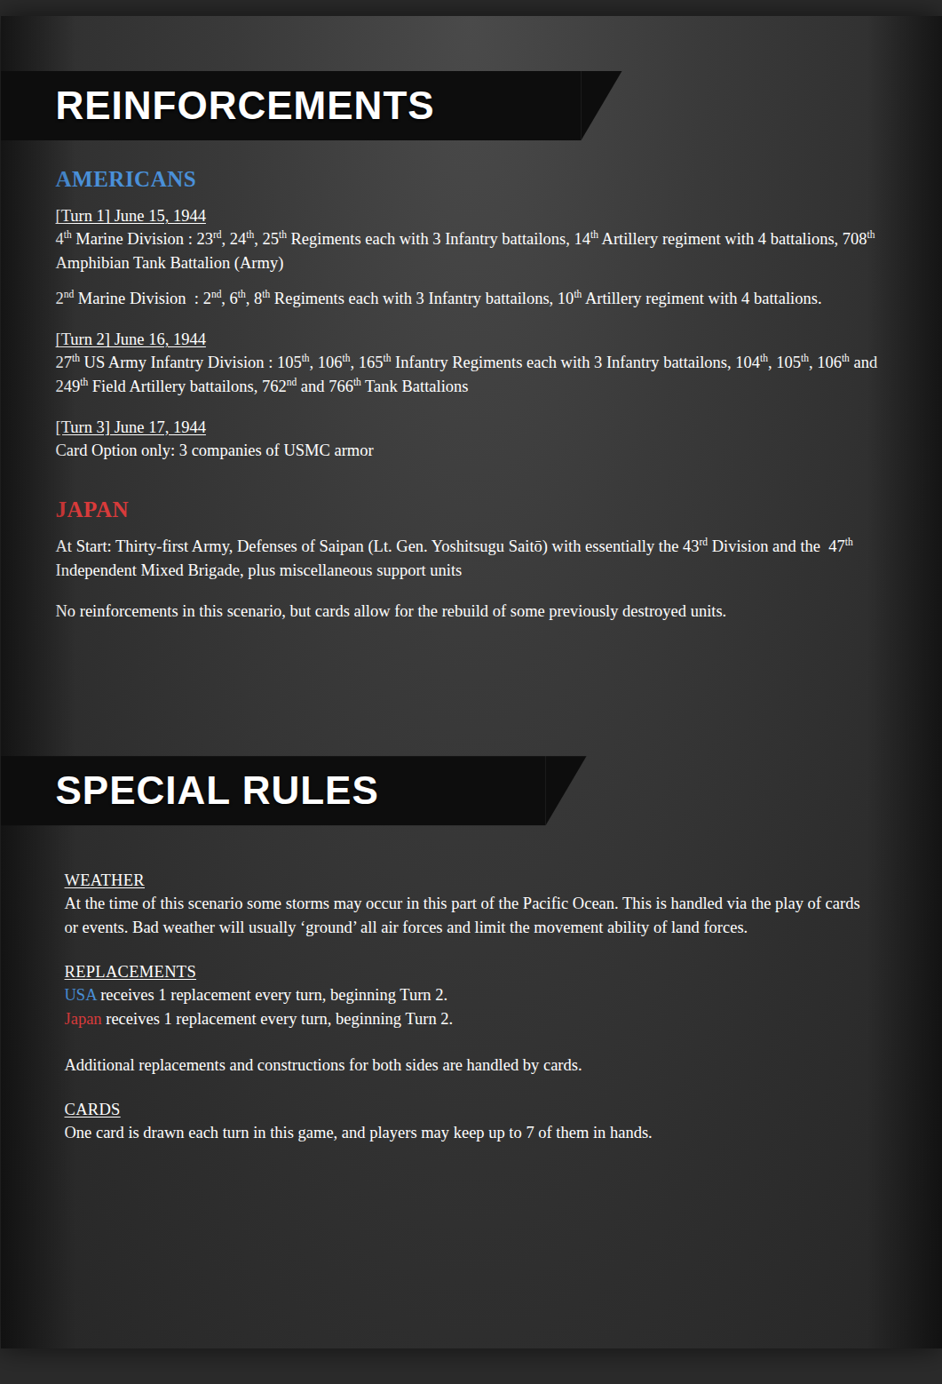Reinforcements
AMERICANS
[Turn 1] June 15, 1944
4th Marine Division : 23rd, 24th, 25th Regiments each with 3 Infantry battailons, 14th Artillery regiment with 4 battalions, 708th Amphibian Tank Battalion (Army)
2nd Marine Division : 2nd, 6th, 8th Regiments each with 3 Infantry battailons, 10th Artillery regiment with 4 battalions.
[Turn 2] June 16, 1944
27th US Army Infantry Division : 105th, 106th, 165th Infantry Regiments each with 3 Infantry battailons, 104th, 105th, 106th and 249th Field Artillery battailons, 762nd and 766th Tank Battalions
[Turn 3] June 17, 1944
Card Option only: 3 companies of USMC armor
JAPAN
At Start: Thirty-first Army, Defenses of Saipan (Lt. Gen. Yoshitsugu Saitō) with essentially the 43rd Division and the 47th Independent Mixed Brigade, plus miscellaneous support units
No reinforcements in this scenario, but cards allow for the rebuild of some previously destroyed units.
Special Rules
WEATHER
At the time of this scenario some storms may occur in this part of the Pacific Ocean. This is handled via the play of cards or events. Bad weather will usually ‘ground’ all air forces and limit the movement ability of land forces.
REPLACEMENTS
USA receives 1 replacement every turn, beginning Turn 2.
Japan receives 1 replacement every turn, beginning Turn 2.
Additional replacements and constructions for both sides are handled by cards.
CARDS
One card is drawn each turn in this game, and players may keep up to 7 of them in hands.